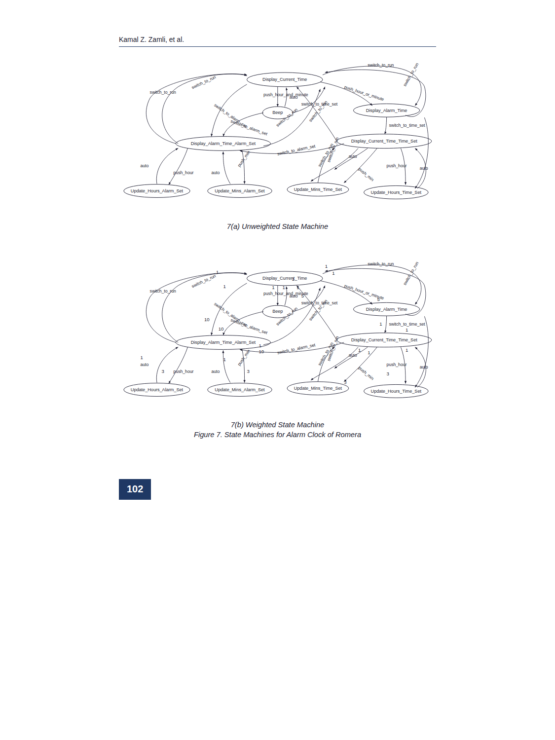Kamal Z. Zamli, et al.
Display_Current_Time Display_Alarm_Time Beep Display_Alarm_Time_Alarm_Set Display_Current_Time_Time_Set Update_Hours_Alarm_Set Update_Mins_Alarm_Set Update_Mins_Time_Set Update_Hours_Time_Set switch_to_run push_hour_or_minute switch_to_run switch_to_time_set push_hour_and_minute auto switch_to_time_set switch_to_alarm_set switch_to_alarm_set switch_to_run switch_to_run switch_to_run switch_to_run switch_to_alarm_set switch_to_run auto push_min push_hour auto auto push_hour auto push_min switch_to_run
7(a) Unweighted State Machine
Display_Current_Time Display_Alarm_Time Beep Display_Alarm_Time_Alarm_Set Display_Current_Time_Time_Set Update_Hours_Alarm_Set Update_Mins_Alarm_Set Update_Mins_Time_Set Update_Hours_Time_Set switch_to_run 1 1 push_hour_or_minute 5 switch_to_run switch_to_time_set 1 1 push_hour_and_minute 1 auto 1 5 switch_to_time_set 1 switch_to_alarm_set 10 switch_to_alarm_set 10 switch_to_run 1 switch_to_run 1 switch_to_run 1 switch_to_run 1 switch_to_alarm_set 10 switch_to_run auto 1 push_min 1 3 push_hour 3 1 auto auto 1 push_hour 3 auto 1 push_min 3 switch_to_run
7(b) Weighted State Machine
Figure 7. State Machines for Alarm Clock of Romera
102